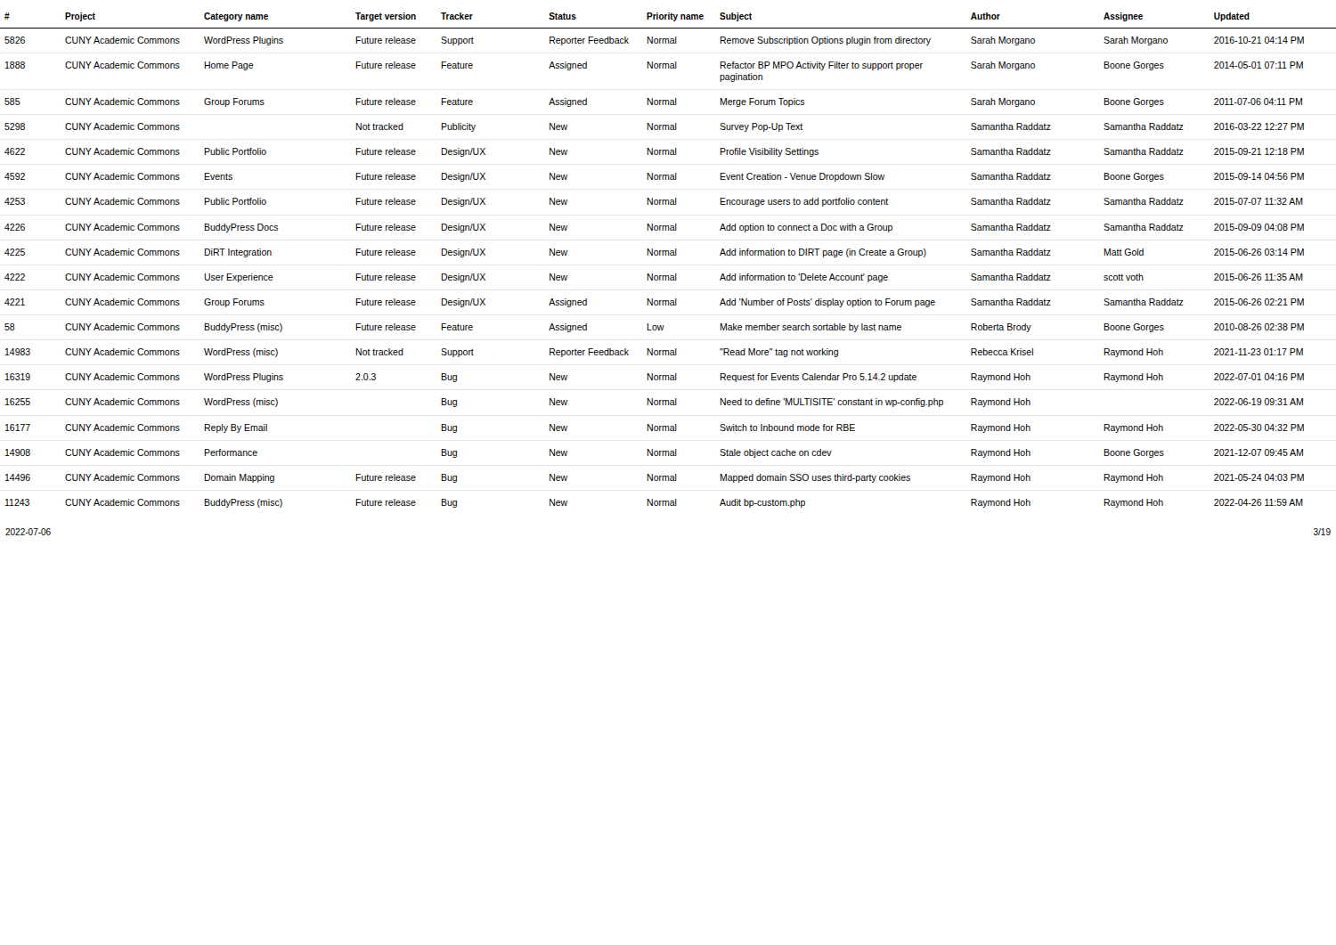| # | Project | Category name | Target version | Tracker | Status | Priority name | Subject | Author | Assignee | Updated |
| --- | --- | --- | --- | --- | --- | --- | --- | --- | --- | --- |
| 5826 | CUNY Academic Commons | WordPress Plugins | Future release | Support | Reporter Feedback | Normal | Remove Subscription Options plugin from directory | Sarah Morgano | Sarah Morgano | 2016-10-21 04:14 PM |
| 1888 | CUNY Academic Commons | Home Page | Future release | Feature | Assigned | Normal | Refactor BP MPO Activity Filter to support proper pagination | Sarah Morgano | Boone Gorges | 2014-05-01 07:11 PM |
| 585 | CUNY Academic Commons | Group Forums | Future release | Feature | Assigned | Normal | Merge Forum Topics | Sarah Morgano | Boone Gorges | 2011-07-06 04:11 PM |
| 5298 | CUNY Academic Commons | | Not tracked | Publicity | New | Normal | Survey Pop-Up Text | Samantha Raddatz | Samantha Raddatz | 2016-03-22 12:27 PM |
| 4622 | CUNY Academic Commons | Public Portfolio | Future release | Design/UX | New | Normal | Profile Visibility Settings | Samantha Raddatz | Samantha Raddatz | 2015-09-21 12:18 PM |
| 4592 | CUNY Academic Commons | Events | Future release | Design/UX | New | Normal | Event Creation - Venue Dropdown Slow | Samantha Raddatz | Boone Gorges | 2015-09-14 04:56 PM |
| 4253 | CUNY Academic Commons | Public Portfolio | Future release | Design/UX | New | Normal | Encourage users to add portfolio content | Samantha Raddatz | Samantha Raddatz | 2015-07-07 11:32 AM |
| 4226 | CUNY Academic Commons | BuddyPress Docs | Future release | Design/UX | New | Normal | Add option to connect a Doc with a Group | Samantha Raddatz | Samantha Raddatz | 2015-09-09 04:08 PM |
| 4225 | CUNY Academic Commons | DiRT Integration | Future release | Design/UX | New | Normal | Add information to DIRT page (in Create a Group) | Samantha Raddatz | Matt Gold | 2015-06-26 03:14 PM |
| 4222 | CUNY Academic Commons | User Experience | Future release | Design/UX | New | Normal | Add information to 'Delete Account' page | Samantha Raddatz | scott voth | 2015-06-26 11:35 AM |
| 4221 | CUNY Academic Commons | Group Forums | Future release | Design/UX | Assigned | Normal | Add 'Number of Posts' display option to Forum page | Samantha Raddatz | Samantha Raddatz | 2015-06-26 02:21 PM |
| 58 | CUNY Academic Commons | BuddyPress (misc) | Future release | Feature | Assigned | Low | Make member search sortable by last name | Roberta Brody | Boone Gorges | 2010-08-26 02:38 PM |
| 14983 | CUNY Academic Commons | WordPress (misc) | Not tracked | Support | Reporter Feedback | Normal | "Read More" tag not working | Rebecca Krisel | Raymond Hoh | 2021-11-23 01:17 PM |
| 16319 | CUNY Academic Commons | WordPress Plugins | 2.0.3 | Bug | New | Normal | Request for Events Calendar Pro 5.14.2 update | Raymond Hoh | Raymond Hoh | 2022-07-01 04:16 PM |
| 16255 | CUNY Academic Commons | WordPress (misc) | | Bug | New | Normal | Need to define 'MULTISITE' constant in wp-config.php | Raymond Hoh | | 2022-06-19 09:31 AM |
| 16177 | CUNY Academic Commons | Reply By Email | | Bug | New | Normal | Switch to Inbound mode for RBE | Raymond Hoh | Raymond Hoh | 2022-05-30 04:32 PM |
| 14908 | CUNY Academic Commons | Performance | | Bug | New | Normal | Stale object cache on cdev | Raymond Hoh | Boone Gorges | 2021-12-07 09:45 AM |
| 14496 | CUNY Academic Commons | Domain Mapping | Future release | Bug | New | Normal | Mapped domain SSO uses third-party cookies | Raymond Hoh | Raymond Hoh | 2021-05-24 04:03 PM |
| 11243 | CUNY Academic Commons | BuddyPress (misc) | Future release | Bug | New | Normal | Audit bp-custom.php | Raymond Hoh | Raymond Hoh | 2022-04-26 11:59 AM |
2022-07-06 3/19